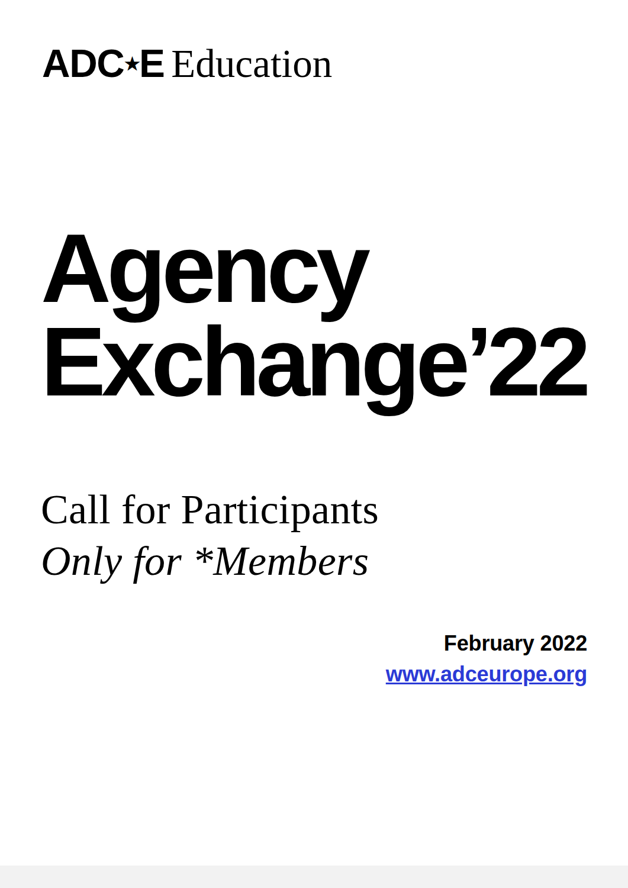ADC★E Education
Agency Exchange’22
Call for Participants Only for *Members
February 2022
www.adceurope.org